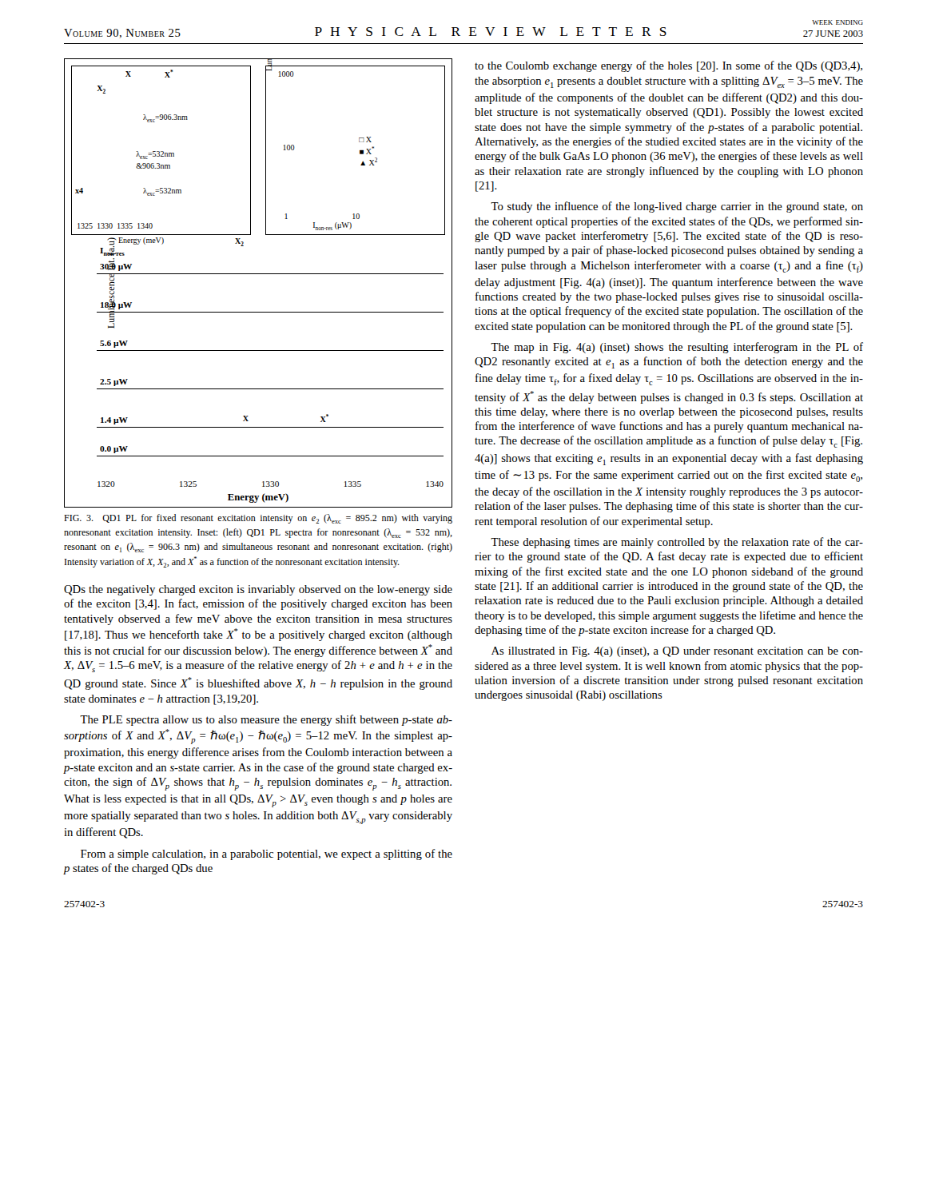Volume 90, Number 25
P H Y S I C A L R E V I E W L E T T E R S
week ending
27 JUNE 2003
Luminescence Int. (a.u)
X
X*
X2
λexc=906.3nm
λexc=532nm
&906.3nm
λexc=532nm
x4
1325 1330 1335 1340
Energy (meV)
Lum. Int. (arb. units)
1000
100
□ X
■ X*
▲ X2
1
10
Inon-res (μW)
Inon-res
30.0 μW
18.0 μW
5.6 μW
2.5 μW
1.4 μW
0.0 μW
X2
X
X*
13201325133013351340
Energy (meV)
FIG. 3. QD1 PL for fixed resonant excitation intensity on e2 (λexc = 895.2 nm) with varying nonresonant excitation intensity. Inset: (left) QD1 PL spectra for nonresonant (λexc = 532 nm), resonant on e1 (λexc = 906.3 nm) and simultaneous resonant and nonresonant excitation. (right) Intensity variation of X, X2, and X* as a function of the nonresonant excitation intensity.
QDs the negatively charged exciton is invariably observed on the low-energy side of the exciton [3,4]. In fact, emission of the positively charged exciton has been tentatively observed a few meV above the exciton transition in mesa structures [17,18]. Thus we henceforth take X* to be a positively charged exciton (although this is not crucial for our discussion below). The energy difference between X* and X, ΔVs = 1.5–6 meV, is a measure of the relative energy of 2h + e and h + e in the QD ground state. Since X* is blueshifted above X, h − h repulsion in the ground state dominates e − h attraction [3,19,20].
The PLE spectra allow us to also measure the energy shift between p-state absorptions of X and X*, ΔVp = ℏω(e1) − ℏω(e0) = 5–12 meV. In the simplest approximation, this energy difference arises from the Coulomb interaction between a p-state exciton and an s-state carrier. As in the case of the ground state charged exciton, the sign of ΔVp shows that hp − hs repulsion dominates ep − hs attraction. What is less expected is that in all QDs, ΔVp > ΔVs even though s and p holes are more spatially separated than two s holes. In addition both ΔVs,p vary considerably in different QDs.
From a simple calculation, in a parabolic potential, we expect a splitting of the p states of the charged QDs due
to the Coulomb exchange energy of the holes [20]. In some of the QDs (QD3,4), the absorption e1 presents a doublet structure with a splitting ΔVex = 3–5 meV. The amplitude of the components of the doublet can be different (QD2) and this doublet structure is not systematically observed (QD1). Possibly the lowest excited state does not have the simple symmetry of the p-states of a parabolic potential. Alternatively, as the energies of the studied excited states are in the vicinity of the energy of the bulk GaAs LO phonon (36 meV), the energies of these levels as well as their relaxation rate are strongly influenced by the coupling with LO phonon [21].
To study the influence of the long-lived charge carrier in the ground state, on the coherent optical properties of the excited states of the QDs, we performed single QD wave packet interferometry [5,6]. The excited state of the QD is resonantly pumped by a pair of phase-locked picosecond pulses obtained by sending a laser pulse through a Michelson interferometer with a coarse (τc) and a fine (τf) delay adjustment [Fig. 4(a) (inset)]. The quantum interference between the wave functions created by the two phase-locked pulses gives rise to sinusoidal oscillations at the optical frequency of the excited state population. The oscillation of the excited state population can be monitored through the PL of the ground state [5].
The map in Fig. 4(a) (inset) shows the resulting interferogram in the PL of QD2 resonantly excited at e1 as a function of both the detection energy and the fine delay time τf, for a fixed delay τc = 10 ps. Oscillations are observed in the intensity of X* as the delay between pulses is changed in 0.3 fs steps. Oscillation at this time delay, where there is no overlap between the picosecond pulses, results from the interference of wave functions and has a purely quantum mechanical nature. The decrease of the oscillation amplitude as a function of pulse delay τc [Fig. 4(a)] shows that exciting e1 results in an exponential decay with a fast dephasing time of ∼13 ps. For the same experiment carried out on the first excited state e0, the decay of the oscillation in the X intensity roughly reproduces the 3 ps autocorrelation of the laser pulses. The dephasing time of this state is shorter than the current temporal resolution of our experimental setup.
These dephasing times are mainly controlled by the relaxation rate of the carrier to the ground state of the QD. A fast decay rate is expected due to efficient mixing of the first excited state and the one LO phonon sideband of the ground state [21]. If an additional carrier is introduced in the ground state of the QD, the relaxation rate is reduced due to the Pauli exclusion principle. Although a detailed theory is to be developed, this simple argument suggests the lifetime and hence the dephasing time of the p-state exciton increase for a charged QD.
As illustrated in Fig. 4(a) (inset), a QD under resonant excitation can be considered as a three level system. It is well known from atomic physics that the population inversion of a discrete transition under strong pulsed resonant excitation undergoes sinusoidal (Rabi) oscillations
257402-3
257402-3